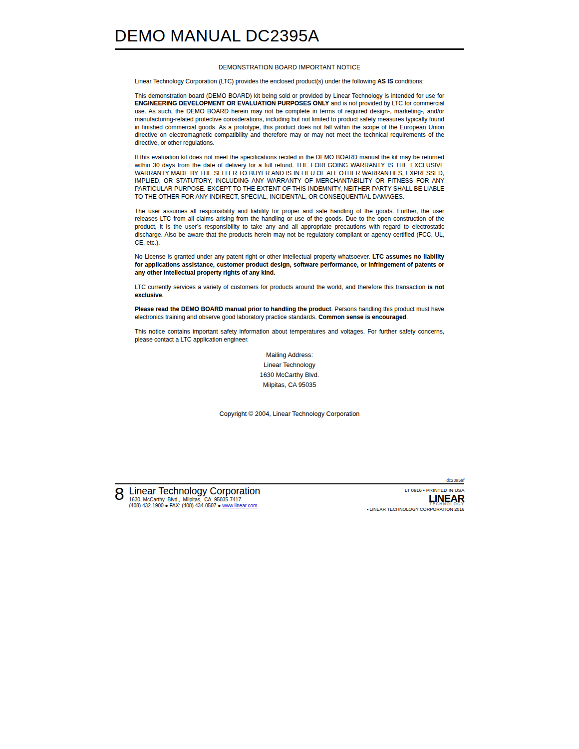DEMO MANUAL DC2395A
DEMONSTRATION BOARD IMPORTANT NOTICE
Linear Technology Corporation (LTC) provides the enclosed product(s) under the following AS IS conditions:
This demonstration board (DEMO BOARD) kit being sold or provided by Linear Technology is intended for use for ENGINEERING DEVELOPMENT OR EVALUATION PURPOSES ONLY and is not provided by LTC for commercial use. As such, the DEMO BOARD herein may not be complete in terms of required design-, marketing-, and/or manufacturing-related protective considerations, including but not limited to product safety measures typically found in finished commercial goods. As a prototype, this product does not fall within the scope of the European Union directive on electromagnetic compatibility and therefore may or may not meet the technical requirements of the directive, or other regulations.
If this evaluation kit does not meet the specifications recited in the DEMO BOARD manual the kit may be returned within 30 days from the date of delivery for a full refund. THE FOREGOING WARRANTY IS THE EXCLUSIVE WARRANTY MADE BY THE SELLER TO BUYER AND IS IN LIEU OF ALL OTHER WARRANTIES, EXPRESSED, IMPLIED, OR STATUTORY, INCLUDING ANY WARRANTY OF MERCHANTABILITY OR FITNESS FOR ANY PARTICULAR PURPOSE. EXCEPT TO THE EXTENT OF THIS INDEMNITY, NEITHER PARTY SHALL BE LIABLE TO THE OTHER FOR ANY INDIRECT, SPECIAL, INCIDENTAL, OR CONSEQUENTIAL DAMAGES.
The user assumes all responsibility and liability for proper and safe handling of the goods. Further, the user releases LTC from all claims arising from the handling or use of the goods. Due to the open construction of the product, it is the user’s responsibility to take any and all appropriate precautions with regard to electrostatic discharge. Also be aware that the products herein may not be regulatory compliant or agency certified (FCC, UL, CE, etc.).
No License is granted under any patent right or other intellectual property whatsoever. LTC assumes no liability for applications assistance, customer product design, software performance, or infringement of patents or any other intellectual property rights of any kind.
LTC currently services a variety of customers for products around the world, and therefore this transaction is not exclusive.
Please read the DEMO BOARD manual prior to handling the product. Persons handling this product must have electronics training and observe good laboratory practice standards. Common sense is encouraged.
This notice contains important safety information about temperatures and voltages. For further safety concerns, please contact a LTC application engineer.
Mailing Address:
Linear Technology
1630 McCarthy Blvd.
Milpitas, CA 95035
Copyright © 2004, Linear Technology Corporation
dc2395af
8
Linear Technology Corporation
1630 McCarthy Blvd., Milpitas, CA 95035-7417
(408) 432-1900 ● FAX: (408) 434-0507 ● www.linear.com
LT 0916 • PRINTED IN USA
LINEARTECHNOLOGY
▪ LINEAR TECHNOLOGY CORPORATION 2016